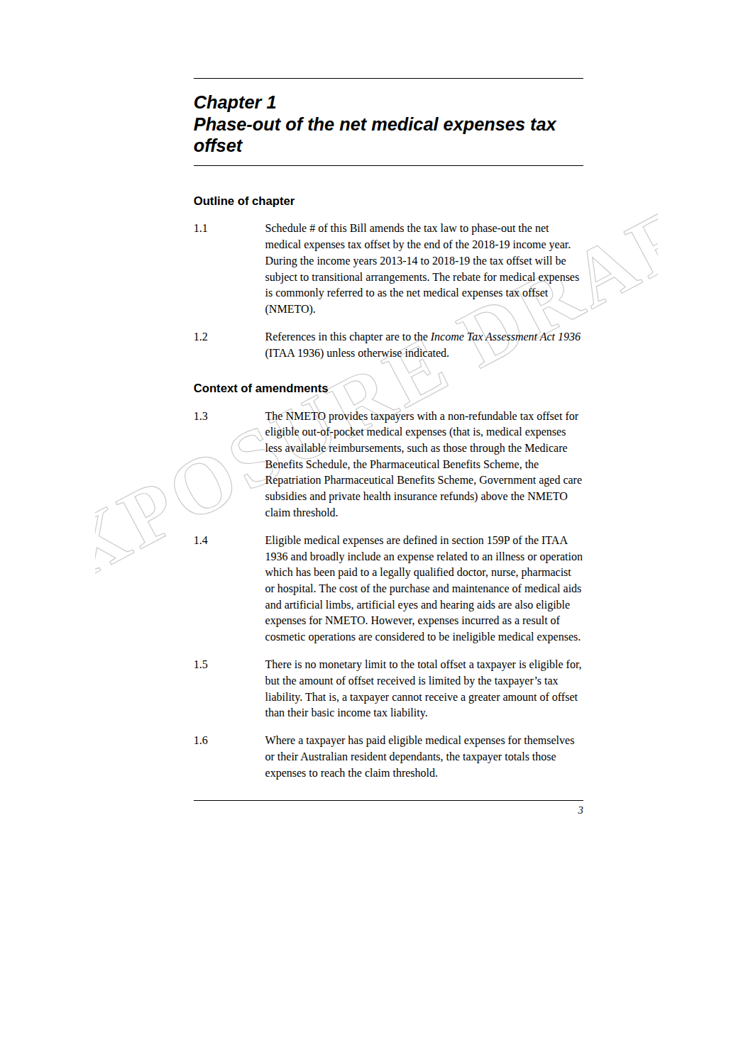EXPOSURE DRAFT
Chapter 1
Phase-out of the net medical expenses tax offset
Outline of chapter
1.1 Schedule # of this Bill amends the tax law to phase-out the net medical expenses tax offset by the end of the 2018-19 income year. During the income years 2013-14 to 2018-19 the tax offset will be subject to transitional arrangements. The rebate for medical expenses is commonly referred to as the net medical expenses tax offset (NMETO).
1.2 References in this chapter are to the Income Tax Assessment Act 1936 (ITAA 1936) unless otherwise indicated.
Context of amendments
1.3 The NMETO provides taxpayers with a non-refundable tax offset for eligible out-of-pocket medical expenses (that is, medical expenses less available reimbursements, such as those through the Medicare Benefits Schedule, the Pharmaceutical Benefits Scheme, the Repatriation Pharmaceutical Benefits Scheme, Government aged care subsidies and private health insurance refunds) above the NMETO claim threshold.
1.4 Eligible medical expenses are defined in section 159P of the ITAA 1936 and broadly include an expense related to an illness or operation which has been paid to a legally qualified doctor, nurse, pharmacist or hospital. The cost of the purchase and maintenance of medical aids and artificial limbs, artificial eyes and hearing aids are also eligible expenses for NMETO. However, expenses incurred as a result of cosmetic operations are considered to be ineligible medical expenses.
1.5 There is no monetary limit to the total offset a taxpayer is eligible for, but the amount of offset received is limited by the taxpayer’s tax liability. That is, a taxpayer cannot receive a greater amount of offset than their basic income tax liability.
1.6 Where a taxpayer has paid eligible medical expenses for themselves or their Australian resident dependants, the taxpayer totals those expenses to reach the claim threshold.
3